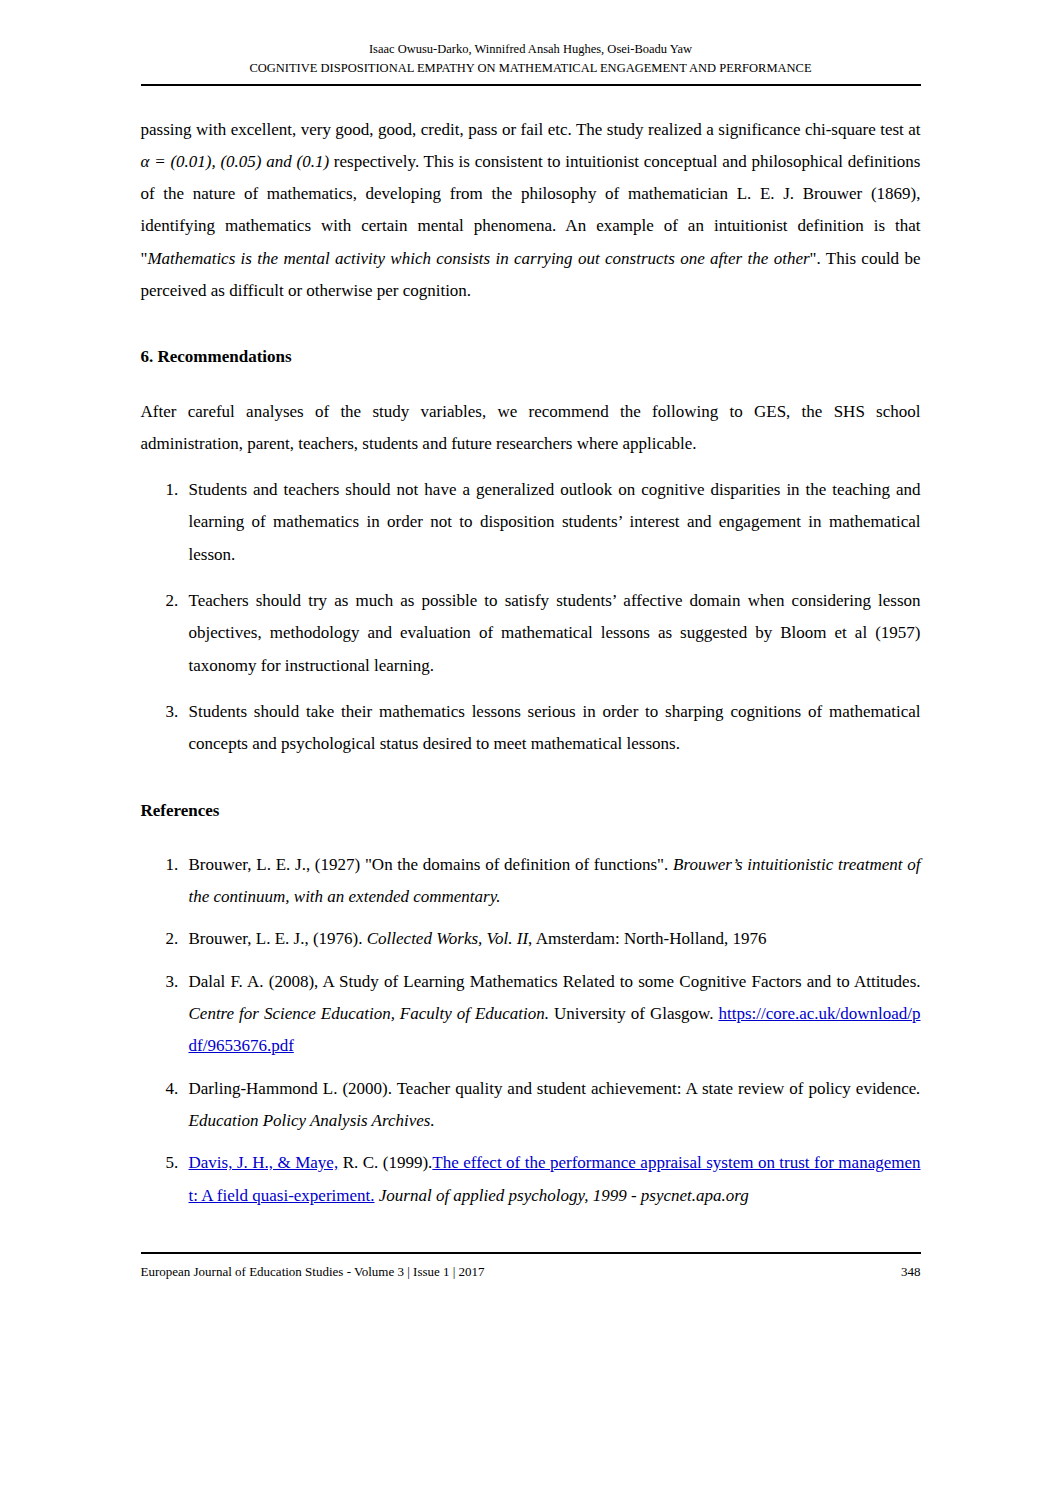Isaac Owusu-Darko, Winnifred Ansah Hughes, Osei-Boadu Yaw
Cognitive Dispositional Empathy on Mathematical Engagement and Performance
passing with excellent, very good, good, credit, pass or fail etc. The study realized a significance chi-square test at α = (0.01), (0.05) and (0.1) respectively. This is consistent to intuitionist conceptual and philosophical definitions of the nature of mathematics, developing from the philosophy of mathematician L. E. J. Brouwer (1869), identifying mathematics with certain mental phenomena. An example of an intuitionist definition is that "Mathematics is the mental activity which consists in carrying out constructs one after the other". This could be perceived as difficult or otherwise per cognition.
6. Recommendations
After careful analyses of the study variables, we recommend the following to GES, the SHS school administration, parent, teachers, students and future researchers where applicable.
Students and teachers should not have a generalized outlook on cognitive disparities in the teaching and learning of mathematics in order not to disposition students’ interest and engagement in mathematical lesson.
Teachers should try as much as possible to satisfy students’ affective domain when considering lesson objectives, methodology and evaluation of mathematical lessons as suggested by Bloom et al (1957) taxonomy for instructional learning.
Students should take their mathematics lessons serious in order to sharping cognitions of mathematical concepts and psychological status desired to meet mathematical lessons.
References
Brouwer, L. E. J., (1927) "On the domains of definition of functions". Brouwer’s intuitionistic treatment of the continuum, with an extended commentary.
Brouwer, L. E. J., (1976). Collected Works, Vol. II, Amsterdam: North-Holland, 1976
Dalal F. A. (2008), A Study of Learning Mathematics Related to some Cognitive Factors and to Attitudes. Centre for Science Education, Faculty of Education. University of Glasgow. https://core.ac.uk/download/pdf/9653676.pdf
Darling-Hammond L. (2000). Teacher quality and student achievement: A state review of policy evidence. Education Policy Analysis Archives.
Davis, J. H., & Maye, R. C. (1999).The effect of the performance appraisal system on trust for management: A field quasi-experiment. Journal of applied psychology, 1999 - psycnet.apa.org
European Journal of Education Studies - Volume 3 | Issue 1 | 2017 348